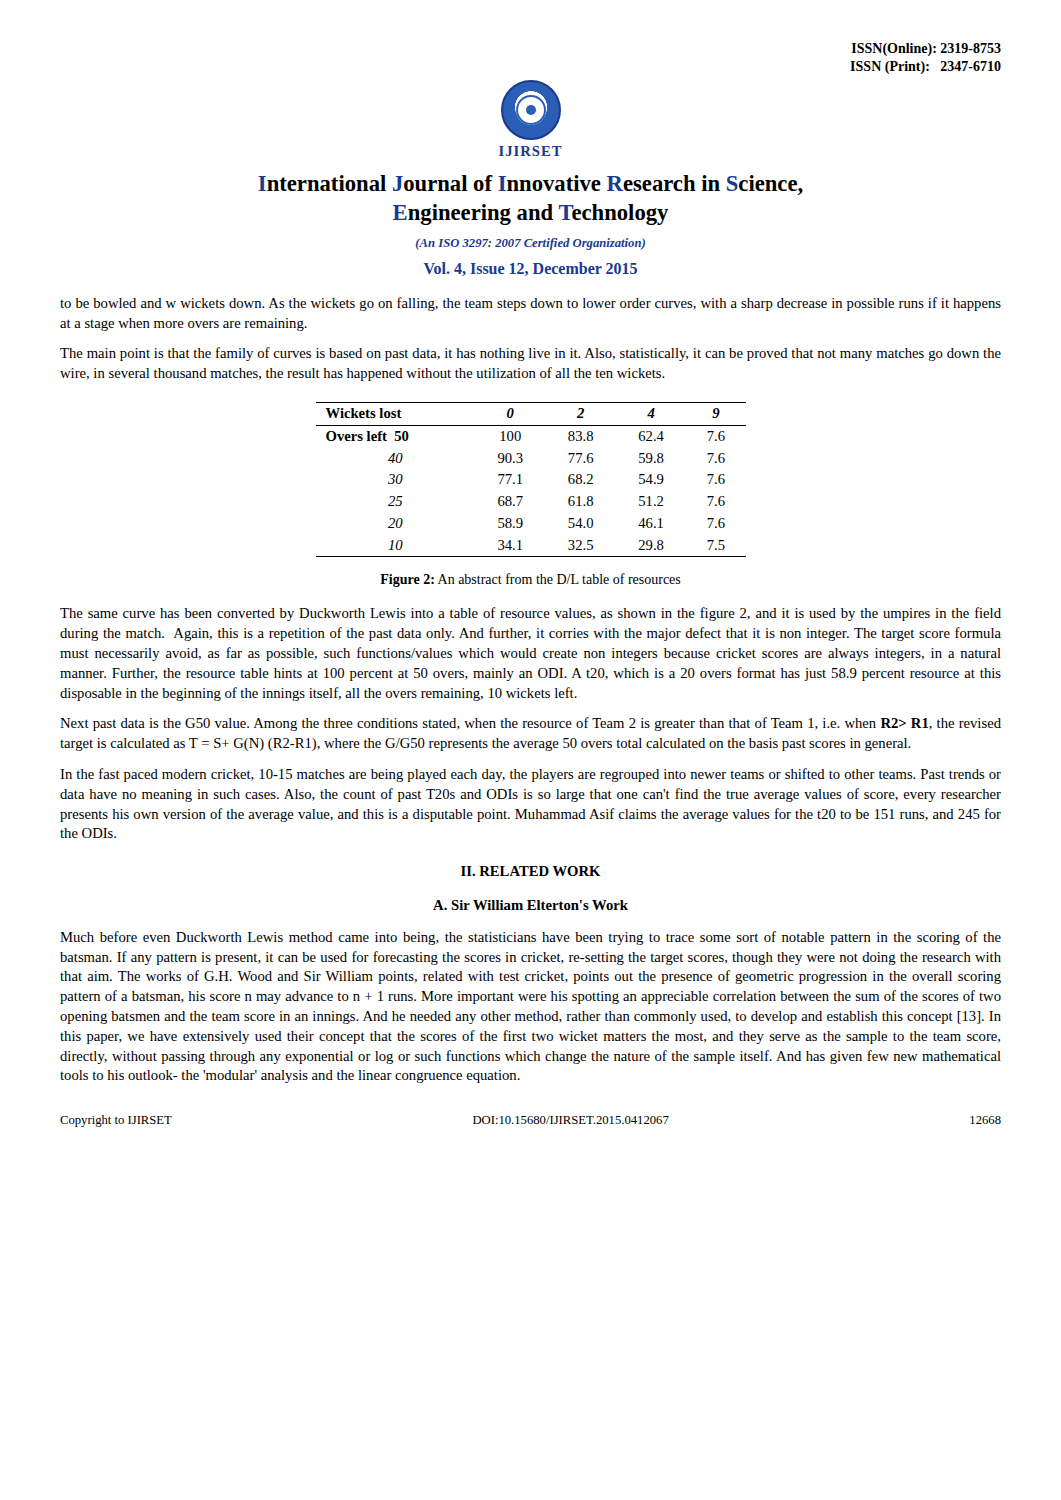ISSN(Online): 2319-8753
ISSN (Print): 2347-6710
IJIRSET
International Journal of Innovative Research in Science,
Engineering and Technology
(An ISO 3297: 2007 Certified Organization)
Vol. 4, Issue 12, December 2015
to be bowled and w wickets down. As the wickets go on falling, the team steps down to lower order curves, with a sharp decrease in possible runs if it happens at a stage when more overs are remaining.
The main point is that the family of curves is based on past data, it has nothing live in it. Also, statistically, it can be proved that not many matches go down the wire, in several thousand matches, the result has happened without the utilization of all the ten wickets.
| Wickets lost | 0 | 2 | 4 | 9 |
| --- | --- | --- | --- | --- |
| Overs left 50 | 100 | 83.8 | 62.4 | 7.6 |
| 40 | 90.3 | 77.6 | 59.8 | 7.6 |
| 30 | 77.1 | 68.2 | 54.9 | 7.6 |
| 25 | 68.7 | 61.8 | 51.2 | 7.6 |
| 20 | 58.9 | 54.0 | 46.1 | 7.6 |
| 10 | 34.1 | 32.5 | 29.8 | 7.5 |
Figure 2: An abstract from the D/L table of resources
The same curve has been converted by Duckworth Lewis into a table of resource values, as shown in the figure 2, and it is used by the umpires in the field during the match. Again, this is a repetition of the past data only. And further, it corries with the major defect that it is non integer. The target score formula must necessarily avoid, as far as possible, such functions/values which would create non integers because cricket scores are always integers, in a natural manner. Further, the resource table hints at 100 percent at 50 overs, mainly an ODI. A t20, which is a 20 overs format has just 58.9 percent resource at this disposable in the beginning of the innings itself, all the overs remaining, 10 wickets left.
Next past data is the G50 value. Among the three conditions stated, when the resource of Team 2 is greater than that of Team 1, i.e. when R2> R1, the revised target is calculated as T = S+ G(N) (R2-R1), where the G/G50 represents the average 50 overs total calculated on the basis past scores in general.
In the fast paced modern cricket, 10-15 matches are being played each day, the players are regrouped into newer teams or shifted to other teams. Past trends or data have no meaning in such cases. Also, the count of past T20s and ODIs is so large that one can't find the true average values of score, every researcher presents his own version of the average value, and this is a disputable point. Muhammad Asif claims the average values for the t20 to be 151 runs, and 245 for the ODIs.
II. RELATED WORK
A. Sir William Elterton's Work
Much before even Duckworth Lewis method came into being, the statisticians have been trying to trace some sort of notable pattern in the scoring of the batsman. If any pattern is present, it can be used for forecasting the scores in cricket, re-setting the target scores, though they were not doing the research with that aim. The works of G.H. Wood and Sir William points, related with test cricket, points out the presence of geometric progression in the overall scoring pattern of a batsman, his score n may advance to n + 1 runs. More important were his spotting an appreciable correlation between the sum of the scores of two opening batsmen and the team score in an innings. And he needed any other method, rather than commonly used, to develop and establish this concept [13]. In this paper, we have extensively used their concept that the scores of the first two wicket matters the most, and they serve as the sample to the team score, directly, without passing through any exponential or log or such functions which change the nature of the sample itself. And has given few new mathematical tools to his outlook- the 'modular' analysis and the linear congruence equation.
Copyright to IJIRSET
DOI:10.15680/IJIRSET.2015.0412067
12668